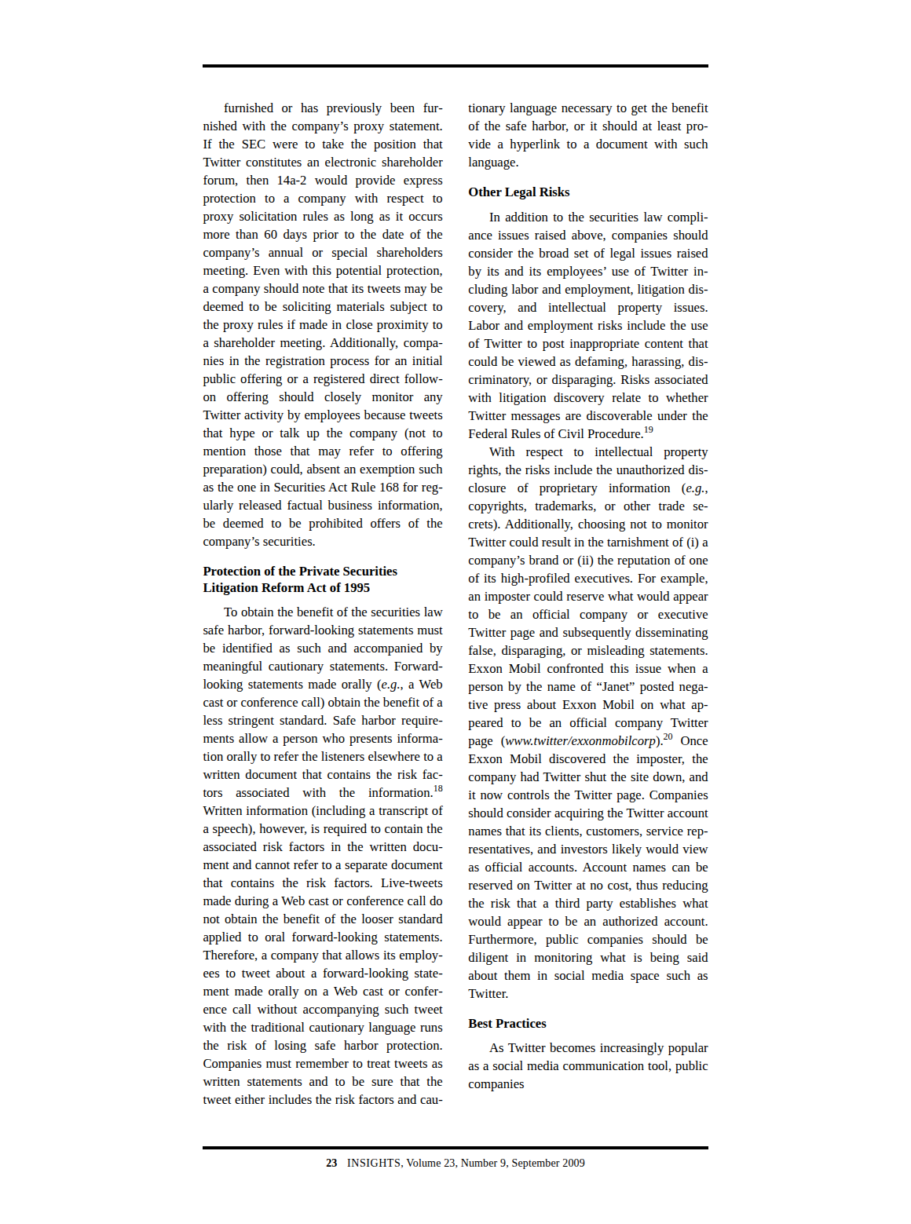furnished or has previously been furnished with the company’s proxy statement. If the SEC were to take the position that Twitter constitutes an electronic shareholder forum, then 14a-2 would provide express protection to a company with respect to proxy solicitation rules as long as it occurs more than 60 days prior to the date of the company’s annual or special shareholders meeting. Even with this potential protection, a company should note that its tweets may be deemed to be soliciting materials subject to the proxy rules if made in close proximity to a shareholder meeting. Additionally, companies in the registration process for an initial public offering or a registered direct follow-on offering should closely monitor any Twitter activity by employees because tweets that hype or talk up the company (not to mention those that may refer to offering preparation) could, absent an exemption such as the one in Securities Act Rule 168 for regularly released factual business information, be deemed to be prohibited offers of the company’s securities.
Protection of the Private Securities
Litigation Reform Act of 1995
To obtain the benefit of the securities law safe harbor, forward-looking statements must be identified as such and accompanied by meaningful cautionary statements. Forward-looking statements made orally (e.g., a Web cast or conference call) obtain the benefit of a less stringent standard. Safe harbor requirements allow a person who presents information orally to refer the listeners elsewhere to a written document that contains the risk factors associated with the information.18 Written information (including a transcript of a speech), however, is required to contain the associated risk factors in the written document and cannot refer to a separate document that contains the risk factors. Live-tweets made during a Web cast or conference call do not obtain the benefit of the looser standard applied to oral forward-looking statements. Therefore, a company that allows its employees to tweet about a forward-looking statement made orally on a Web cast or conference call without accompanying such tweet with the traditional cautionary language runs the risk of losing safe harbor protection. Companies must remember to treat tweets as written statements and to be sure that the tweet either includes the risk factors and cautionary language necessary to get the benefit of the safe harbor, or it should at least provide a hyperlink to a document with such language.
Other Legal Risks
In addition to the securities law compliance issues raised above, companies should consider the broad set of legal issues raised by its and its employees’ use of Twitter including labor and employment, litigation discovery, and intellectual property issues. Labor and employment risks include the use of Twitter to post inappropriate content that could be viewed as defaming, harassing, discriminatory, or disparaging. Risks associated with litigation discovery relate to whether Twitter messages are discoverable under the Federal Rules of Civil Procedure.19
With respect to intellectual property rights, the risks include the unauthorized disclosure of proprietary information (e.g., copyrights, trademarks, or other trade secrets). Additionally, choosing not to monitor Twitter could result in the tarnishment of (i) a company’s brand or (ii) the reputation of one of its high-profiled executives. For example, an imposter could reserve what would appear to be an official company or executive Twitter page and subsequently disseminating false, disparaging, or misleading statements. Exxon Mobil confronted this issue when a person by the name of “Janet” posted negative press about Exxon Mobil on what appeared to be an official company Twitter page (www.twitter/exxonmobilcorp).20 Once Exxon Mobil discovered the imposter, the company had Twitter shut the site down, and it now controls the Twitter page. Companies should consider acquiring the Twitter account names that its clients, customers, service representatives, and investors likely would view as official accounts. Account names can be reserved on Twitter at no cost, thus reducing the risk that a third party establishes what would appear to be an authorized account. Furthermore, public companies should be diligent in monitoring what is being said about them in social media space such as Twitter.
Best Practices
As Twitter becomes increasingly popular as a social media communication tool, public companies
23 INSIGHTS, Volume 23, Number 9, September 2009